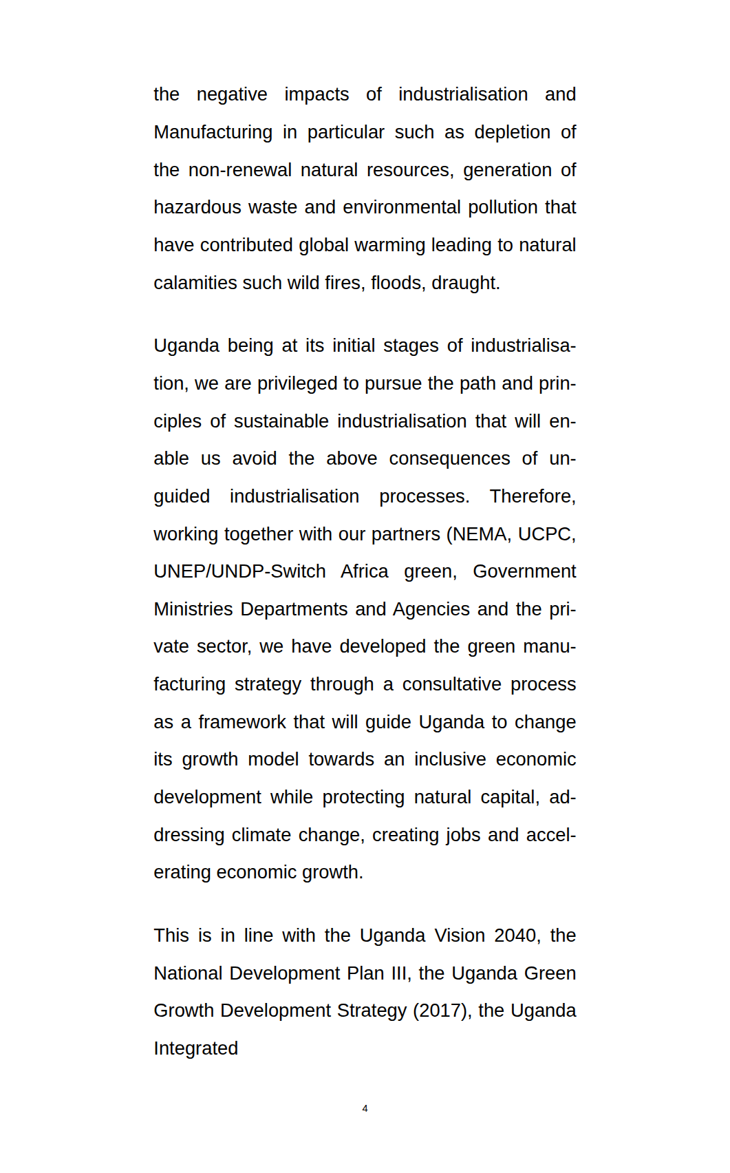the negative impacts of industrialisation and Manufacturing in particular such as depletion of the non-renewal natural resources, generation of hazardous waste and environmental pollution that have contributed global warming leading to natural calamities such wild fires, floods, draught.
Uganda being at its initial stages of industrialisation, we are privileged to pursue the path and principles of sustainable industrialisation that will enable us avoid the above consequences of unguided industrialisation processes. Therefore, working together with our partners (NEMA, UCPC, UNEP/UNDP-Switch Africa green, Government Ministries Departments and Agencies and the private sector, we have developed the green manufacturing strategy through a consultative process as a framework that will guide Uganda to change its growth model towards an inclusive economic development while protecting natural capital, addressing climate change, creating jobs and accelerating economic growth.
This is in line with the Uganda Vision 2040, the National Development Plan III, the Uganda Green Growth Development Strategy (2017), the Uganda Integrated
4